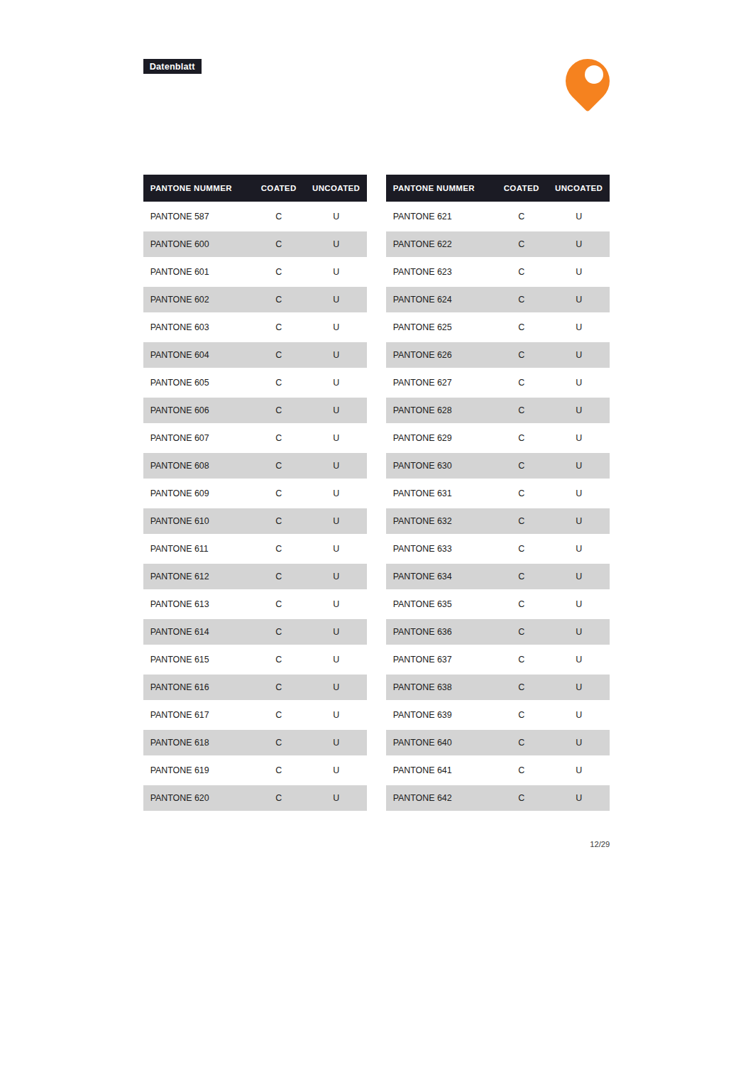Datenblatt
| Pantone Nummer | Coated | Uncoated |
| --- | --- | --- |
| PANTONE 587 | C | U |
| PANTONE 600 | C | U |
| PANTONE 601 | C | U |
| PANTONE 602 | C | U |
| PANTONE 603 | C | U |
| PANTONE 604 | C | U |
| PANTONE 605 | C | U |
| PANTONE 606 | C | U |
| PANTONE 607 | C | U |
| PANTONE 608 | C | U |
| PANTONE 609 | C | U |
| PANTONE 610 | C | U |
| PANTONE 611 | C | U |
| PANTONE 612 | C | U |
| PANTONE 613 | C | U |
| PANTONE 614 | C | U |
| PANTONE 615 | C | U |
| PANTONE 616 | C | U |
| PANTONE 617 | C | U |
| PANTONE 618 | C | U |
| PANTONE 619 | C | U |
| PANTONE 620 | C | U |
| Pantone Nummer | Coated | Uncoated |
| --- | --- | --- |
| PANTONE 621 | C | U |
| PANTONE 622 | C | U |
| PANTONE 623 | C | U |
| PANTONE 624 | C | U |
| PANTONE 625 | C | U |
| PANTONE 626 | C | U |
| PANTONE 627 | C | U |
| PANTONE 628 | C | U |
| PANTONE 629 | C | U |
| PANTONE 630 | C | U |
| PANTONE 631 | C | U |
| PANTONE 632 | C | U |
| PANTONE 633 | C | U |
| PANTONE 634 | C | U |
| PANTONE 635 | C | U |
| PANTONE 636 | C | U |
| PANTONE 637 | C | U |
| PANTONE 638 | C | U |
| PANTONE 639 | C | U |
| PANTONE 640 | C | U |
| PANTONE 641 | C | U |
| PANTONE 642 | C | U |
12/29